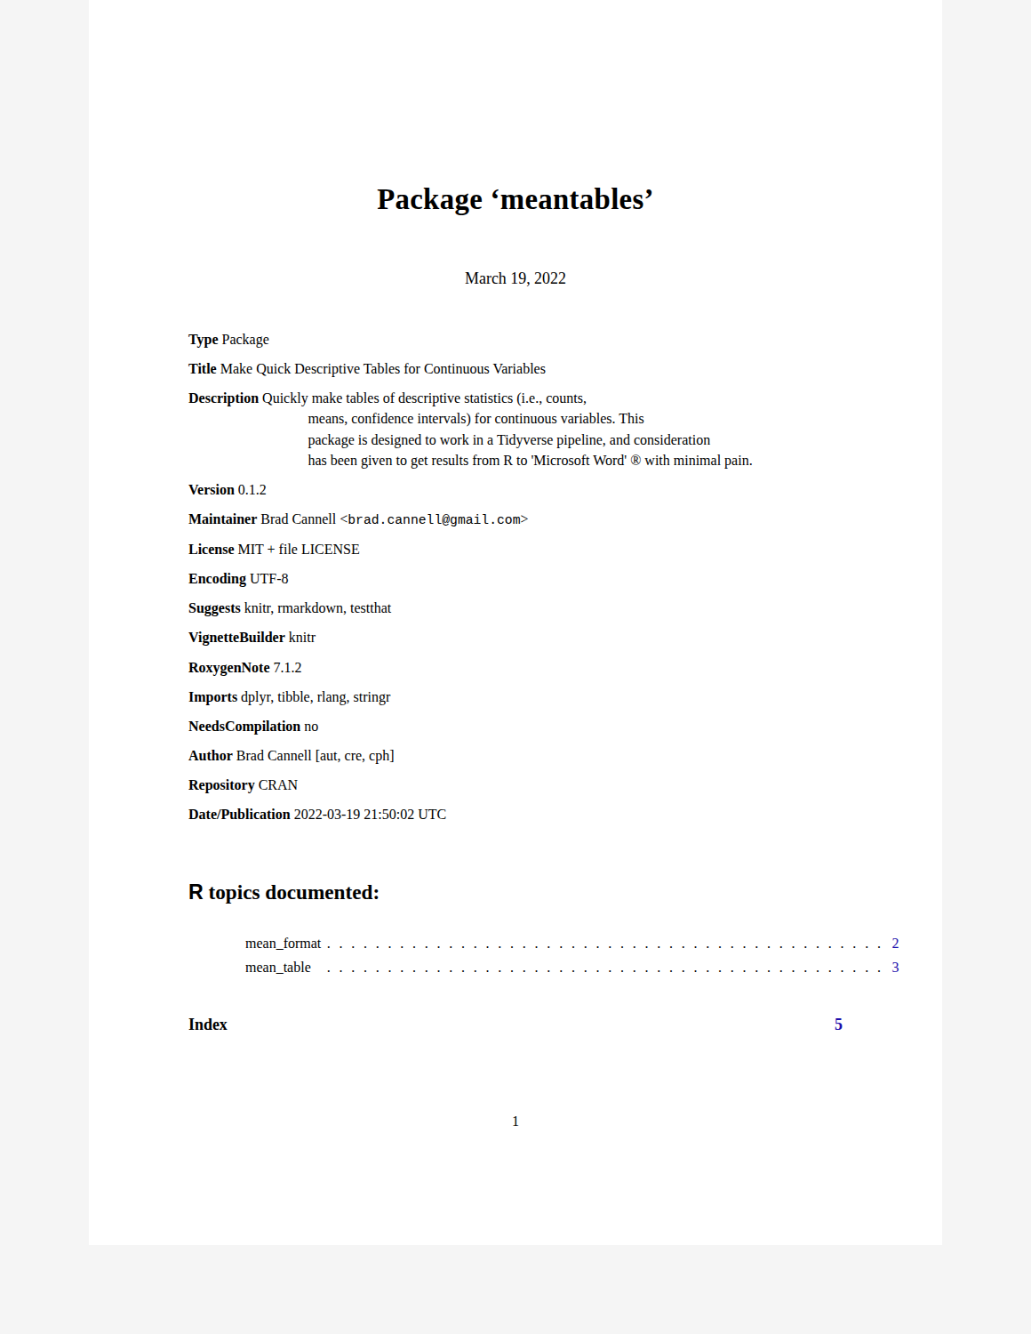Package ‘meantables’
March 19, 2022
Type
Package
Title
Make Quick Descriptive Tables for Continuous Variables
Description
Quickly make tables of descriptive statistics (i.e., counts,
means, confidence intervals) for continuous variables. This
package is designed to work in a Tidyverse pipeline, and consideration
has been given to get results from R to 'Microsoft Word' ® with minimal pain.
Version
0.1.2
Maintainer
Brad Cannell <brad.cannell@gmail.com>
License
MIT + file LICENSE
Encoding
UTF-8
Suggests
knitr, rmarkdown, testthat
VignetteBuilder
knitr
RoxygenNote
7.1.2
Imports
dplyr, tibble, rlang, stringr
NeedsCompilation
no
Author
Brad Cannell [aut, cre, cph]
Repository
CRAN
Date/Publication
2022-03-19 21:50:02 UTC
R topics documented:
| mean_format | . . . . . . . . . . . . . . . . . . . . . . . . . . . . . . . . . . . . . . . . . . . . . . | 2 |
| mean_table | . . . . . . . . . . . . . . . . . . . . . . . . . . . . . . . . . . . . . . . . . . . . . . | 3 |
Index 5
1